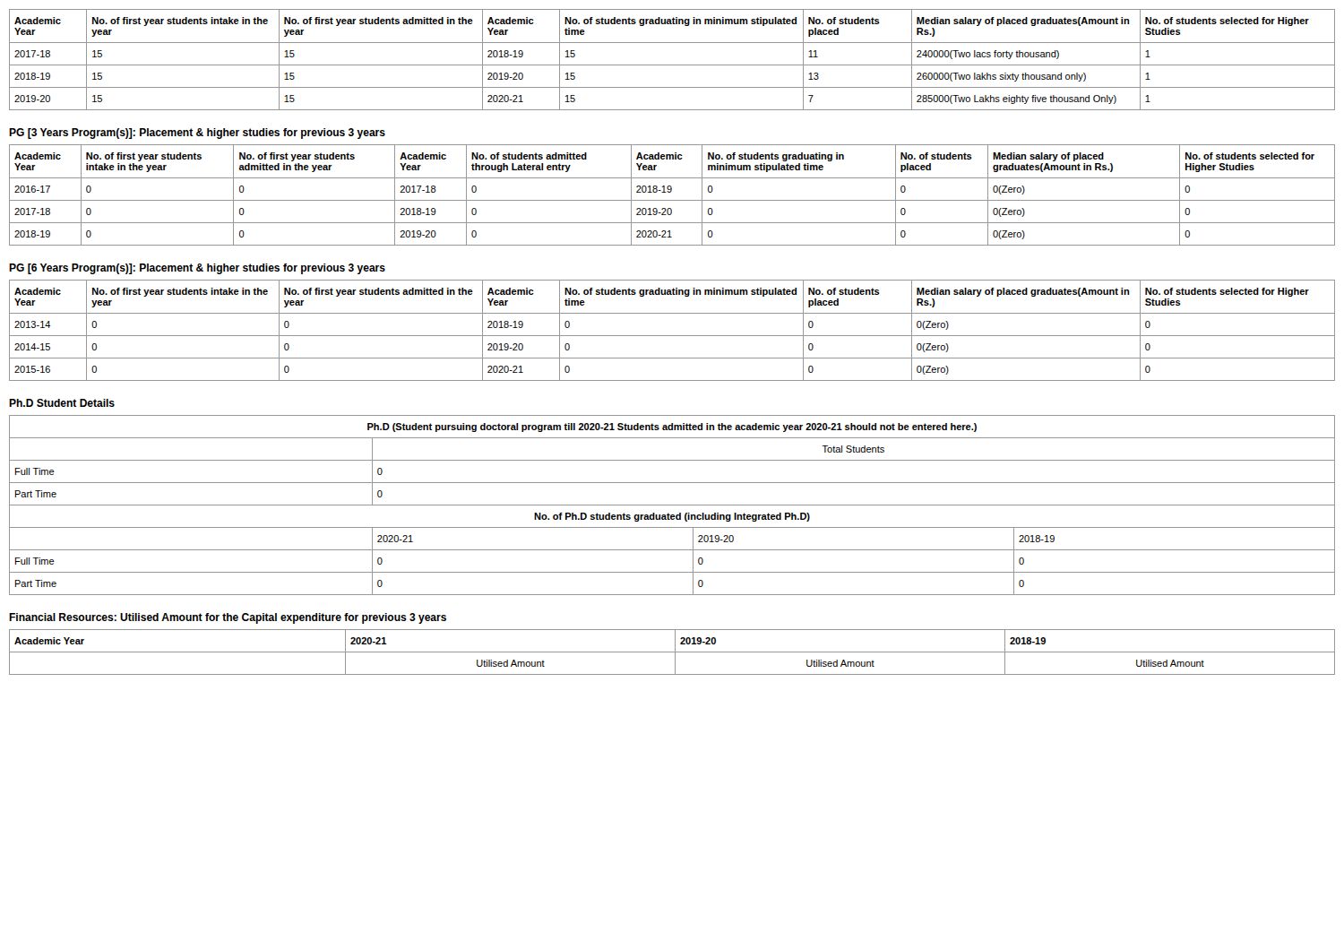| Academic Year | No. of first year students intake in the year | No. of first year students admitted in the year | Academic Year | No. of students graduating in minimum stipulated time | No. of students placed | Median salary of placed graduates(Amount in Rs.) | No. of students selected for Higher Studies |
| --- | --- | --- | --- | --- | --- | --- | --- |
| 2017-18 | 15 | 15 | 2018-19 | 15 | 11 | 240000(Two lacs forty thousand) | 1 |
| 2018-19 | 15 | 15 | 2019-20 | 15 | 13 | 260000(Two lakhs sixty thousand only) | 1 |
| 2019-20 | 15 | 15 | 2020-21 | 15 | 7 | 285000(Two Lakhs eighty five thousand Only) | 1 |
PG [3 Years Program(s)]: Placement & higher studies for previous 3 years
| Academic Year | No. of first year students intake in the year | No. of first year students admitted in the year | Academic Year | No. of students admitted through Lateral entry | Academic Year | No. of students graduating in minimum stipulated time | No. of students placed | Median salary of placed graduates(Amount in Rs.) | No. of students selected for Higher Studies |
| --- | --- | --- | --- | --- | --- | --- | --- | --- | --- |
| 2016-17 | 0 | 0 | 2017-18 | 0 | 2018-19 | 0 | 0 | 0(Zero) | 0 |
| 2017-18 | 0 | 0 | 2018-19 | 0 | 2019-20 | 0 | 0 | 0(Zero) | 0 |
| 2018-19 | 0 | 0 | 2019-20 | 0 | 2020-21 | 0 | 0 | 0(Zero) | 0 |
PG [6 Years Program(s)]: Placement & higher studies for previous 3 years
| Academic Year | No. of first year students intake in the year | No. of first year students admitted in the year | Academic Year | No. of students graduating in minimum stipulated time | No. of students placed | Median salary of placed graduates(Amount in Rs.) | No. of students selected for Higher Studies |
| --- | --- | --- | --- | --- | --- | --- | --- |
| 2013-14 | 0 | 0 | 2018-19 | 0 | 0 | 0(Zero) | 0 |
| 2014-15 | 0 | 0 | 2019-20 | 0 | 0 | 0(Zero) | 0 |
| 2015-16 | 0 | 0 | 2020-21 | 0 | 0 | 0(Zero) | 0 |
Ph.D Student Details
| Ph.D (Student pursuing doctoral program till 2020-21 Students admitted in the academic year 2020-21 should not be entered here.) |
| --- |
| | Total Students |
| Full Time | 0 |
| Part Time | 0 |
| No. of Ph.D students graduated (including Integrated Ph.D) |
| | 2020-21 | 2019-20 | 2018-19 |
| Full Time | 0 | 0 | 0 |
| Part Time | 0 | 0 | 0 |
Financial Resources: Utilised Amount for the Capital expenditure for previous 3 years
| Academic Year | 2020-21 | 2019-20 | 2018-19 |
| --- | --- | --- | --- |
| | Utilised Amount | Utilised Amount | Utilised Amount |